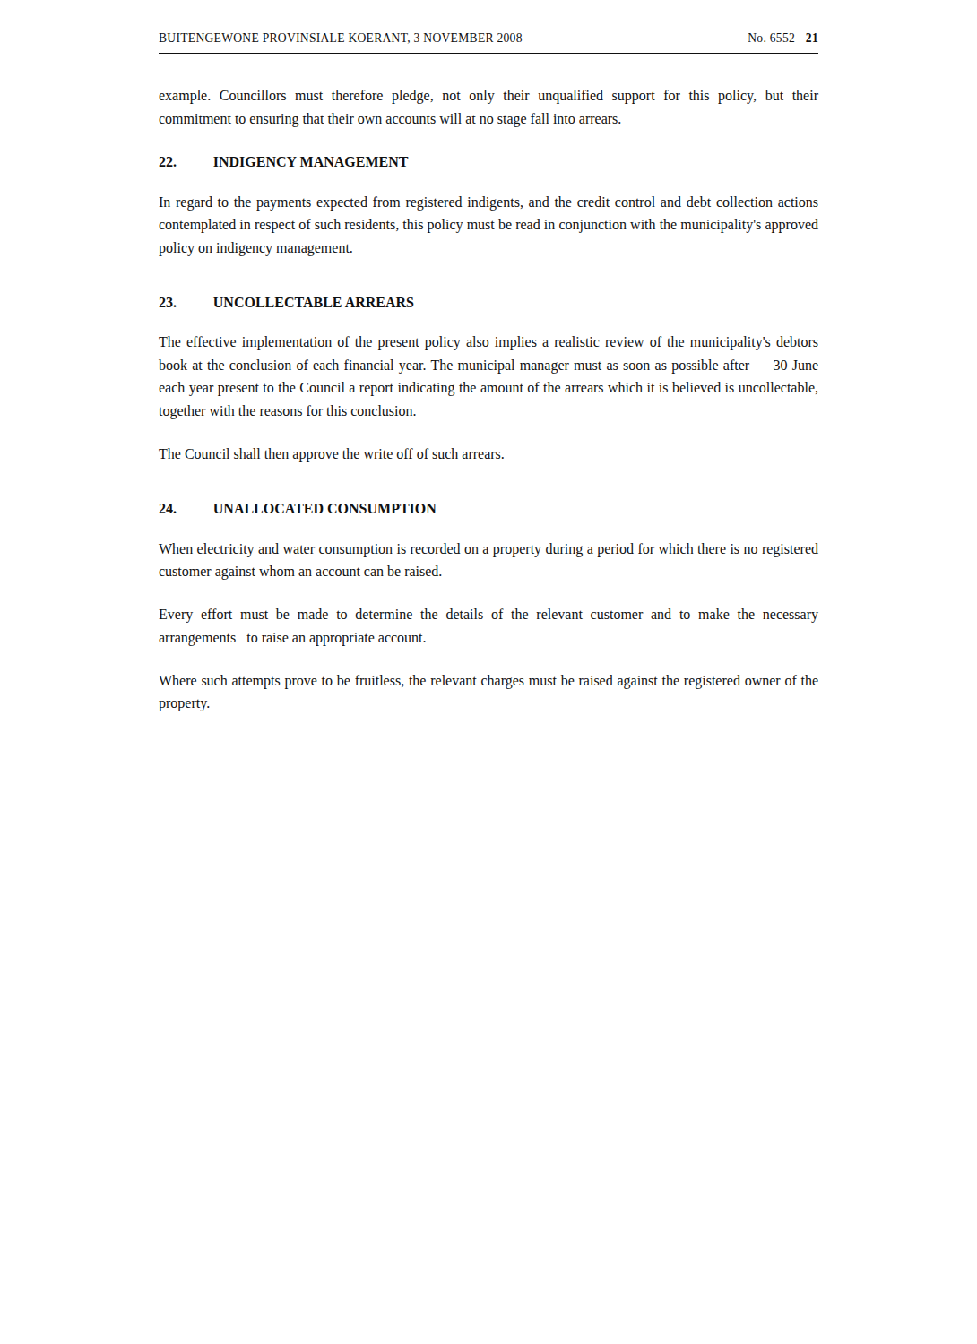Buitengewone Provinsiale Koerant, 3 November 2008 No. 6552 21
example. Councillors must therefore pledge, not only their unqualified support for this policy, but their commitment to ensuring that their own accounts will at no stage fall into arrears.
22. Indigency Management
In regard to the payments expected from registered indigents, and the credit control and debt collection actions contemplated in respect of such residents, this policy must be read in conjunction with the municipality's approved policy on indigency management.
23. Uncollectable Arrears
The effective implementation of the present policy also implies a realistic review of the municipality's debtors book at the conclusion of each financial year. The municipal manager must as soon as possible after 30 June each year present to the Council a report indicating the amount of the arrears which it is believed is uncollectable, together with the reasons for this conclusion.
The Council shall then approve the write off of such arrears.
24. Unallocated Consumption
When electricity and water consumption is recorded on a property during a period for which there is no registered customer against whom an account can be raised.
Every effort must be made to determine the details of the relevant customer and to make the necessary arrangements to raise an appropriate account.
Where such attempts prove to be fruitless, the relevant charges must be raised against the registered owner of the property.